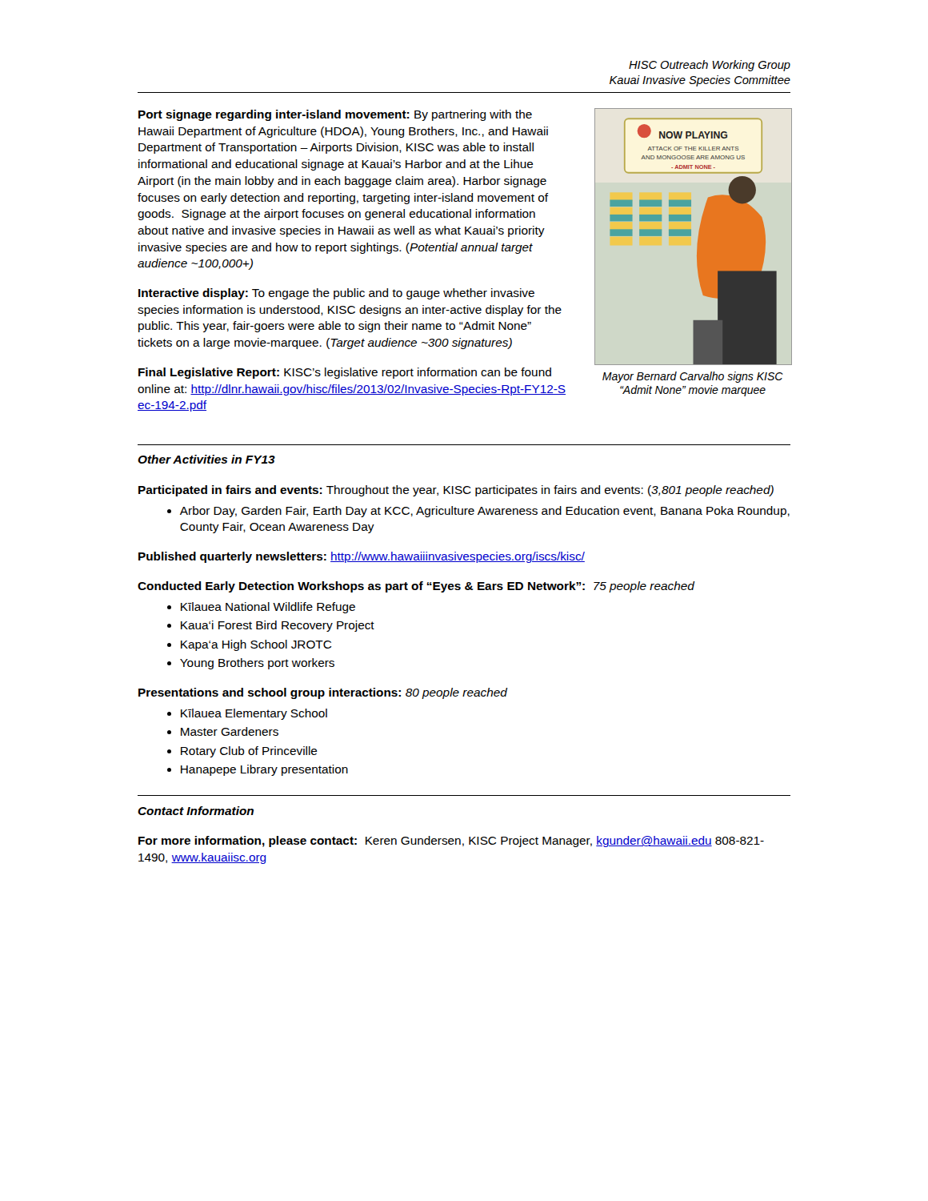HISC Outreach Working Group
Kauai Invasive Species Committee
Mayor Bernard Carvalho signs KISC
“Admit None” movie marquee
Port signage regarding inter-island movement: By partnering with the Hawaii Department of Agriculture (HDOA), Young Brothers, Inc., and Hawaii Department of Transportation – Airports Division, KISC was able to install informational and educational signage at Kauai’s Harbor and at the Lihue Airport (in the main lobby and in each baggage claim area). Harbor signage focuses on early detection and reporting, targeting inter-island movement of goods. Signage at the airport focuses on general educational information about native and invasive species in Hawaii as well as what Kauai’s priority invasive species are and how to report sightings. (Potential annual target audience ~100,000+)
Interactive display: To engage the public and to gauge whether invasive species information is understood, KISC designs an inter-active display for the public. This year, fair-goers were able to sign their name to “Admit None” tickets on a large movie-marquee. (Target audience ~300 signatures)
Final Legislative Report: KISC’s legislative report information can be found online at: http://dlnr.hawaii.gov/hisc/files/2013/02/Invasive-Species-Rpt-FY12-Sec-194-2.pdf
Other Activities in FY13
Participated in fairs and events: Throughout the year, KISC participates in fairs and events: (3,801 people reached)
Arbor Day, Garden Fair, Earth Day at KCC, Agriculture Awareness and Education event, Banana Poka Roundup, County Fair, Ocean Awareness Day
Published quarterly newsletters: http://www.hawaiiinvasivespecies.org/iscs/kisc/
Conducted Early Detection Workshops as part of “Eyes & Ears ED Network”: 75 people reached
Kīlauea National Wildlife Refuge
Kaua‘i Forest Bird Recovery Project
Kapa‘a High School JROTC
Young Brothers port workers
Presentations and school group interactions: 80 people reached
Kīlauea Elementary School
Master Gardeners
Rotary Club of Princeville
Hanapepe Library presentation
Contact Information
For more information, please contact: Keren Gundersen, KISC Project Manager, kgunder@hawaii.edu 808-821-1490, www.kauaiisc.org